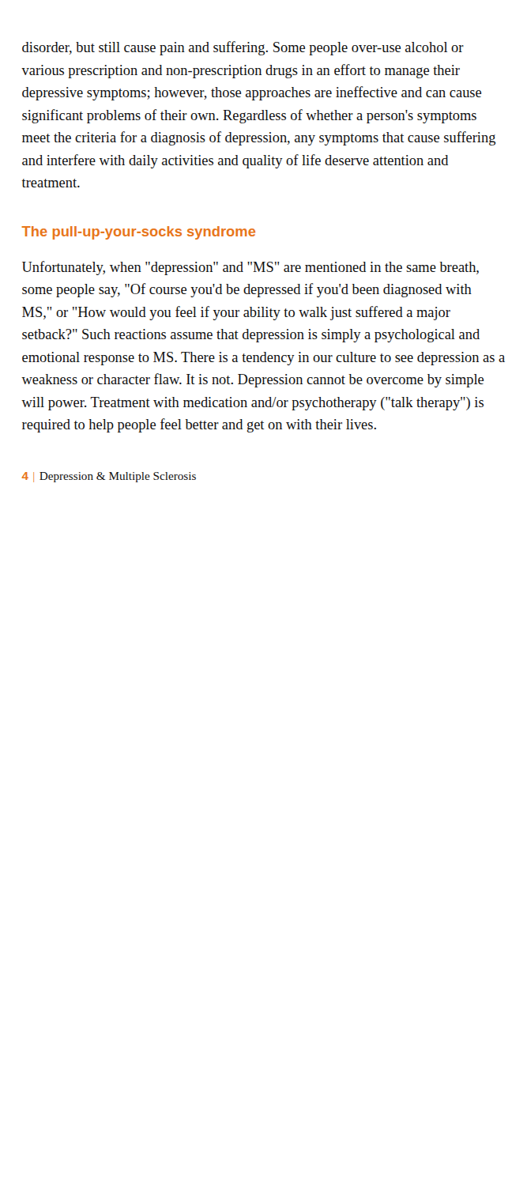disorder, but still cause pain and suffering. Some people over-use alcohol or various prescription and non-prescription drugs in an effort to manage their depressive symptoms; however, those approaches are ineffective and can cause significant problems of their own. Regardless of whether a person's symptoms meet the criteria for a diagnosis of depression, any symptoms that cause suffering and interfere with daily activities and quality of life deserve attention and treatment.
The pull-up-your-socks syndrome
Unfortunately, when "depression" and "MS" are mentioned in the same breath, some people say, "Of course you'd be depressed if you'd been diagnosed with MS," or "How would you feel if your ability to walk just suffered a major setback?" Such reactions assume that depression is simply a psychological and emotional response to MS. There is a tendency in our culture to see depression as a weakness or character flaw. It is not. Depression cannot be overcome by simple will power. Treatment with medication and/or psychotherapy ("talk therapy") is required to help people feel better and get on with their lives.
4|Depression & Multiple Sclerosis